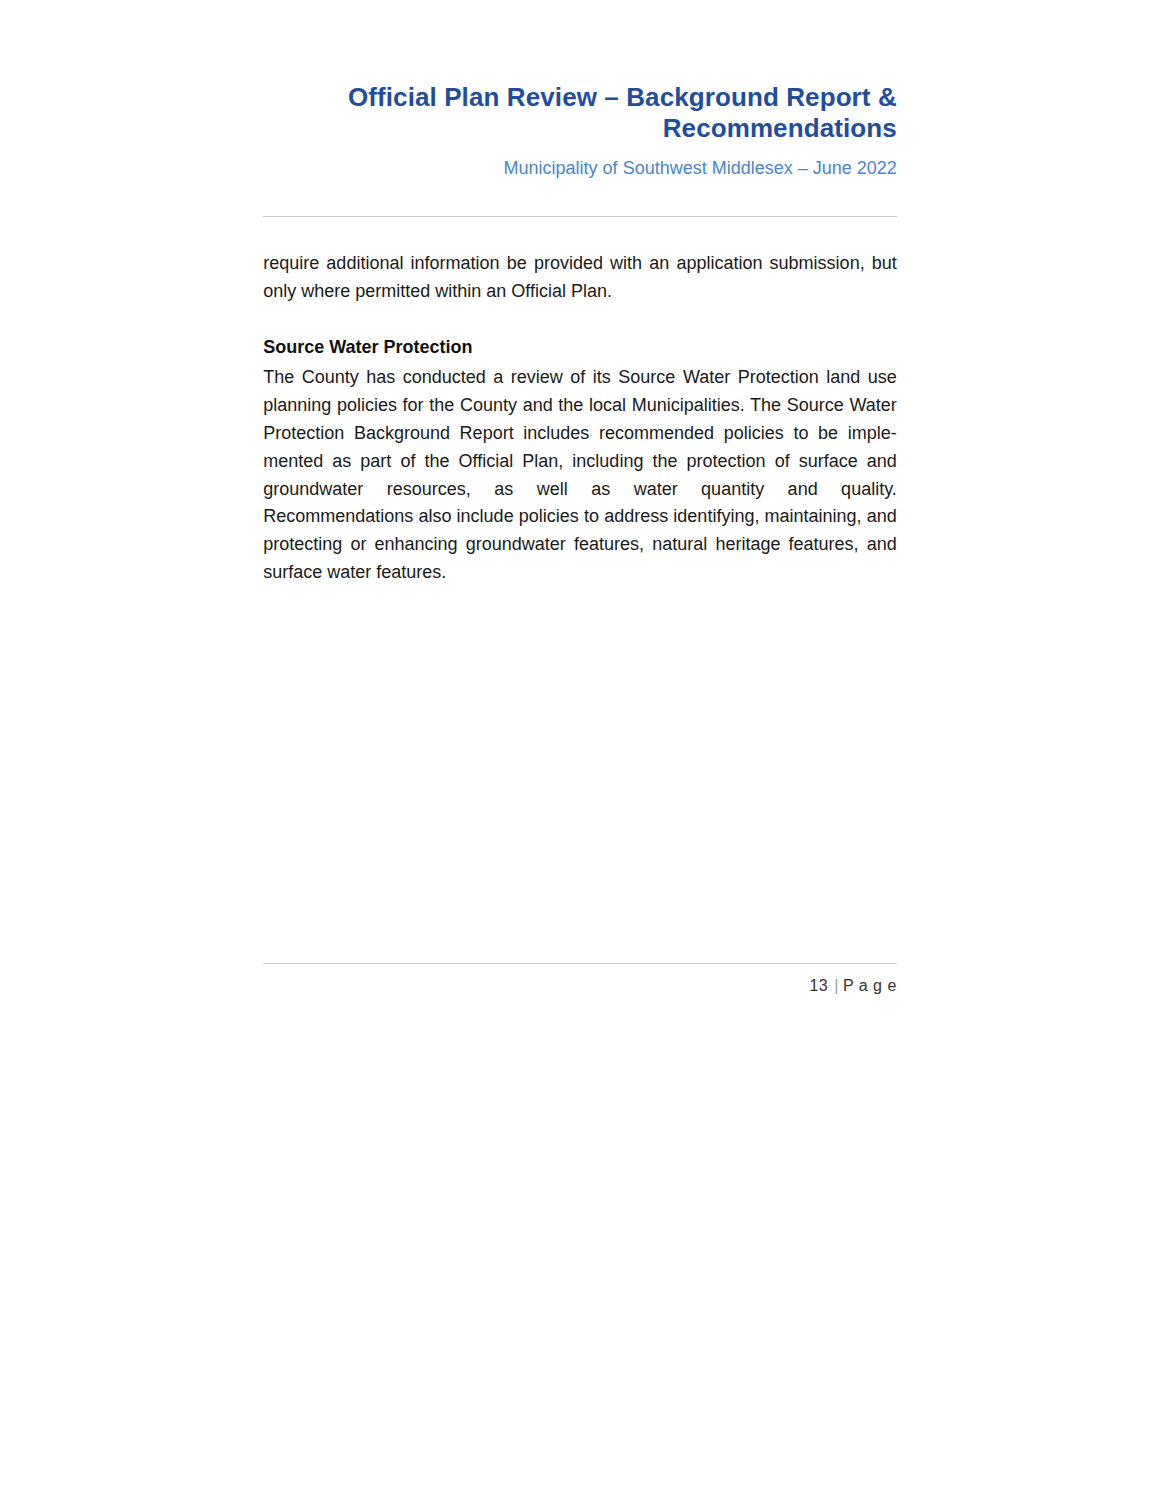Official Plan Review – Background Report & Recommendations
Municipality of Southwest Middlesex – June 2022
require additional information be provided with an application submission, but only where permitted within an Official Plan.
Source Water Protection
The County has conducted a review of its Source Water Protection land use planning policies for the County and the local Municipalities. The Source Water Protection Background Report includes recommended policies to be implemented as part of the Official Plan, including the protection of surface and groundwater resources, as well as water quantity and quality. Recommendations also include policies to address identifying, maintaining, and protecting or enhancing groundwater features, natural heritage features, and surface water features.
13|P a g e